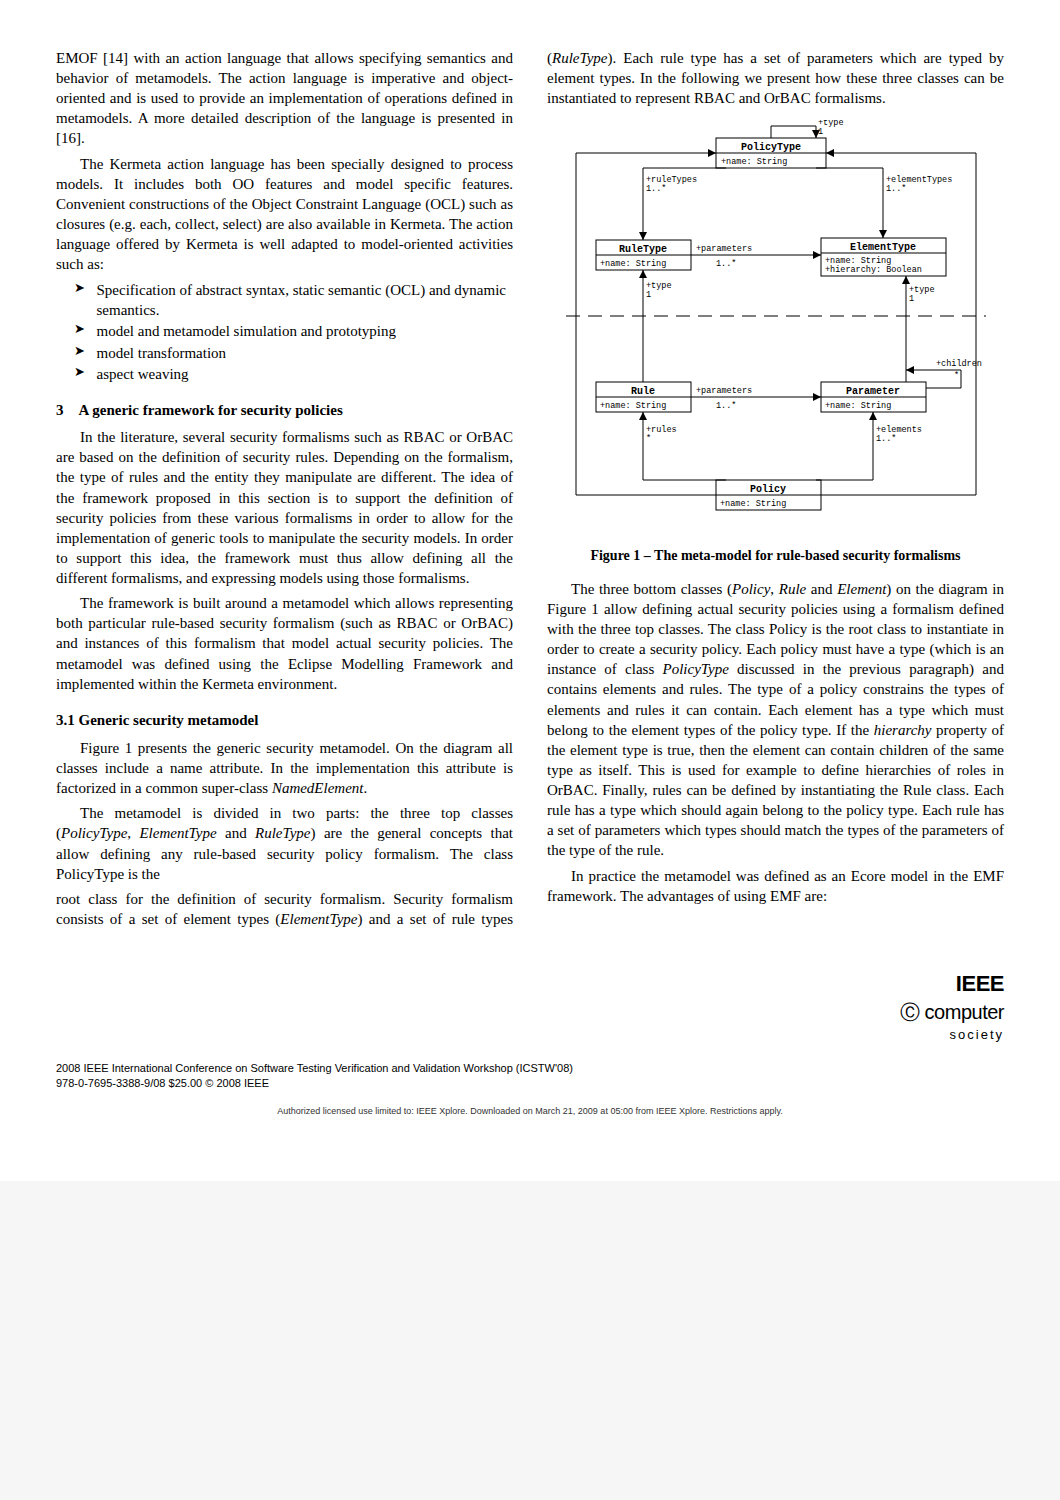EMOF [14] with an action language that allows specifying semantics and behavior of metamodels. The action language is imperative and object-oriented and is used to provide an implementation of operations defined in metamodels. A more detailed description of the language is presented in [16].
The Kermeta action language has been specially designed to process models. It includes both OO features and model specific features. Convenient constructions of the Object Constraint Language (OCL) such as closures (e.g. each, collect, select) are also available in Kermeta. The action language offered by Kermeta is well adapted to model-oriented activities such as:
Specification of abstract syntax, static semantic (OCL) and dynamic semantics.
model and metamodel simulation and prototyping
model transformation
aspect weaving
3 A generic framework for security policies
In the literature, several security formalisms such as RBAC or OrBAC are based on the definition of security rules. Depending on the formalism, the type of rules and the entity they manipulate are different. The idea of the framework proposed in this section is to support the definition of security policies from these various formalisms in order to allow for the implementation of generic tools to manipulate the security models. In order to support this idea, the framework must thus allow defining all the different formalisms, and expressing models using those formalisms.
The framework is built around a metamodel which allows representing both particular rule-based security formalism (such as RBAC or OrBAC) and instances of this formalism that model actual security policies. The metamodel was defined using the Eclipse Modelling Framework and implemented within the Kermeta environment.
3.1 Generic security metamodel
Figure 1 presents the generic security metamodel. On the diagram all classes include a name attribute. In the implementation this attribute is factorized in a common super-class NamedElement.
The metamodel is divided in two parts: the three top classes (PolicyType, ElementType and RuleType) are the general concepts that allow defining any rule-based security policy formalism. The class PolicyType is the
root class for the definition of security formalism. Security formalism consists of a set of element types (ElementType) and a set of rule types (RuleType). Each rule type has a set of parameters which are typed by element types. In the following we present how these three classes can be instantiated to represent RBAC and OrBAC formalisms.
PolicyType +name: String RuleType +name: String ElementType +name: String +hierarchy: Boolean Rule +name: String Parameter +name: String Policy +name: String +type 1 +ruleTypes 1..* +elementTypes 1..* +parameters 1..* +type 1 +type 1 +parameters 1..* +children * +rules * +elements 1..*
Figure 1 – The meta-model for rule-based security formalisms
The three bottom classes (Policy, Rule and Element) on the diagram in Figure 1 allow defining actual security policies using a formalism defined with the three top classes. The class Policy is the root class to instantiate in order to create a security policy. Each policy must have a type (which is an instance of class PolicyType discussed in the previous paragraph) and contains elements and rules. The type of a policy constrains the types of elements and rules it can contain. Each element has a type which must belong to the element types of the policy type. If the hierarchy property of the element type is true, then the element can contain children of the same type as itself. This is used for example to define hierarchies of roles in OrBAC. Finally, rules can be defined by instantiating the Rule class. Each rule has a type which should again belong to the policy type. Each rule has a set of parameters which types should match the types of the parameters of the type of the rule.
In practice the metamodel was defined as an Ecore model in the EMF framework. The advantages of using EMF are:
IEEE
Ⓒ computer
society
2008 IEEE International Conference on Software Testing Verification and Validation Workshop (ICSTW'08)
978-0-7695-3388-9/08 $25.00 © 2008 IEEE
Authorized licensed use limited to: IEEE Xplore. Downloaded on March 21, 2009 at 05:00 from IEEE Xplore. Restrictions apply.